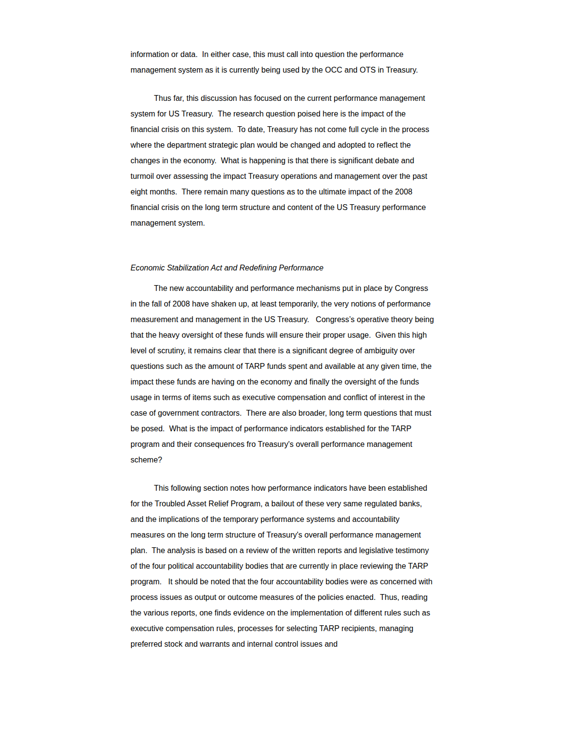information or data. In either case, this must call into question the performance management system as it is currently being used by the OCC and OTS in Treasury.
Thus far, this discussion has focused on the current performance management system for US Treasury. The research question poised here is the impact of the financial crisis on this system. To date, Treasury has not come full cycle in the process where the department strategic plan would be changed and adopted to reflect the changes in the economy. What is happening is that there is significant debate and turmoil over assessing the impact Treasury operations and management over the past eight months. There remain many questions as to the ultimate impact of the 2008 financial crisis on the long term structure and content of the US Treasury performance management system.
Economic Stabilization Act and Redefining Performance
The new accountability and performance mechanisms put in place by Congress in the fall of 2008 have shaken up, at least temporarily, the very notions of performance measurement and management in the US Treasury. Congress’s operative theory being that the heavy oversight of these funds will ensure their proper usage. Given this high level of scrutiny, it remains clear that there is a significant degree of ambiguity over questions such as the amount of TARP funds spent and available at any given time, the impact these funds are having on the economy and finally the oversight of the funds usage in terms of items such as executive compensation and conflict of interest in the case of government contractors. There are also broader, long term questions that must be posed. What is the impact of performance indicators established for the TARP program and their consequences fro Treasury's overall performance management scheme?
This following section notes how performance indicators have been established for the Troubled Asset Relief Program, a bailout of these very same regulated banks, and the implications of the temporary performance systems and accountability measures on the long term structure of Treasury's overall performance management plan. The analysis is based on a review of the written reports and legislative testimony of the four political accountability bodies that are currently in place reviewing the TARP program. It should be noted that the four accountability bodies were as concerned with process issues as output or outcome measures of the policies enacted. Thus, reading the various reports, one finds evidence on the implementation of different rules such as executive compensation rules, processes for selecting TARP recipients, managing preferred stock and warrants and internal control issues and